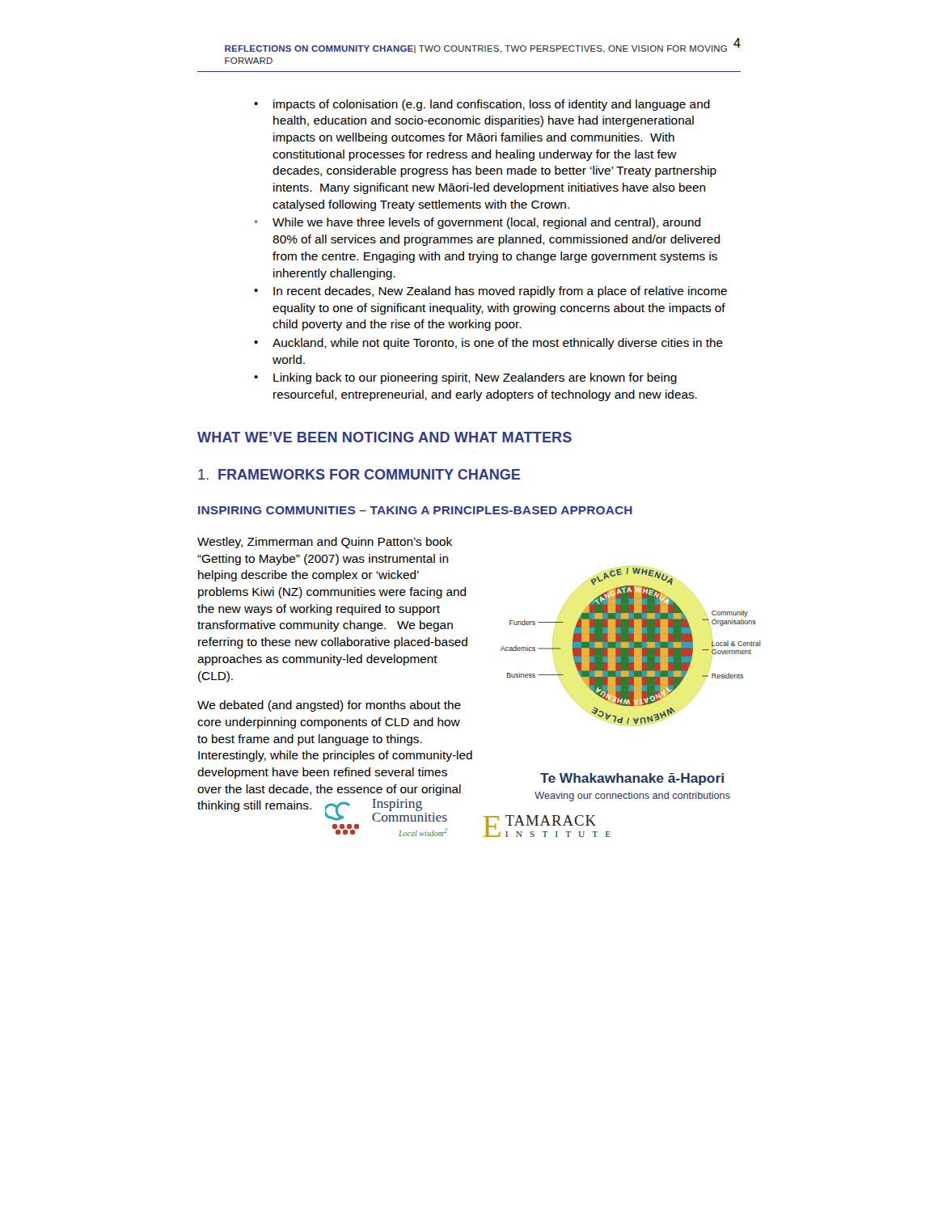4
Reflections on Community Change| Two countries, two perspectives, one vision for moving forward
impacts of colonisation (e.g. land confiscation, loss of identity and language and health, education and socio-economic disparities) have had intergenerational impacts on wellbeing outcomes for Māori families and communities. With constitutional processes for redress and healing underway for the last few decades, considerable progress has been made to better ‘live’ Treaty partnership intents. Many significant new Māori-led development initiatives have also been catalysed following Treaty settlements with the Crown.
While we have three levels of government (local, regional and central), around 80% of all services and programmes are planned, commissioned and/or delivered from the centre. Engaging with and trying to change large government systems is inherently challenging.
In recent decades, New Zealand has moved rapidly from a place of relative income equality to one of significant inequality, with growing concerns about the impacts of child poverty and the rise of the working poor.
Auckland, while not quite Toronto, is one of the most ethnically diverse cities in the world.
Linking back to our pioneering spirit, New Zealanders are known for being resourceful, entrepreneurial, and early adopters of technology and new ideas.
WHAT WE’VE BEEN NOTICING AND WHAT MATTERS
1. FRAMEWORKS FOR COMMUNITY CHANGE
INSPIRING COMMUNITIES – TAKING A PRINCIPLES-BASED APPROACH
Westley, Zimmerman and Quinn Patton’s book “Getting to Maybe” (2007) was instrumental in helping describe the complex or ‘wicked’ problems Kiwi (NZ) communities were facing and the new ways of working required to support transformative community change. We began referring to these new collaborative placed-based approaches as community-led development (CLD).
We debated (and angsted) for months about the core underpinning components of CLD and how to best frame and put language to things. Interestingly, while the principles of community-led development have been refined several times over the last decade, the essence of our original thinking still remains.
PLACE / WHENUA TANGATA WHENUA TĀNGATA WHENUA WHENUA / PLACE Funders Academics Business Community Organisations Local & Central Government Residents
Te Whakawhanake ā-Hapori Weaving our connections and contributions
Inspiring
Communities
Local wisdom2
E
TAMARACK
I N S T I T U T E